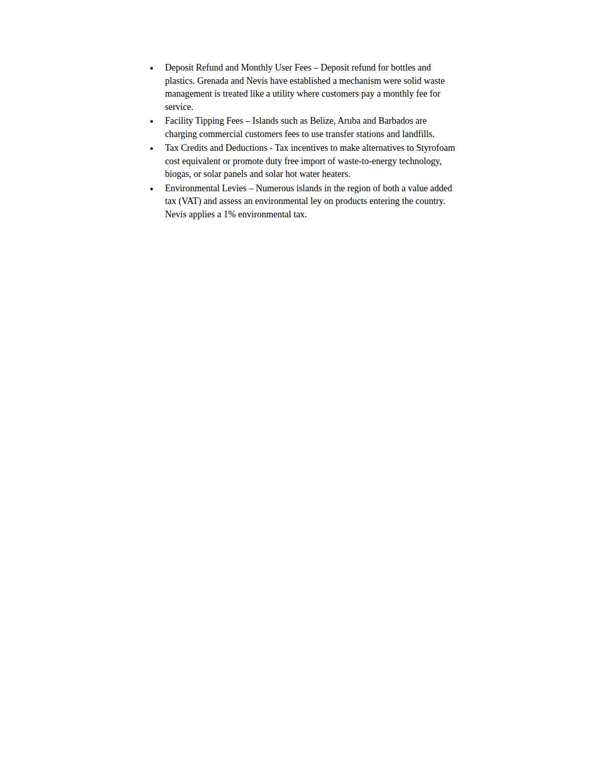Deposit Refund and Monthly User Fees – Deposit refund for bottles and plastics. Grenada and Nevis have established a mechanism were solid waste management is treated like a utility where customers pay a monthly fee for service.
Facility Tipping Fees – Islands such as Belize, Aruba and Barbados are charging commercial customers fees to use transfer stations and landfills.
Tax Credits and Deductions - Tax incentives to make alternatives to Styrofoam cost equivalent or promote duty free import of waste-to-energy technology, biogas, or solar panels and solar hot water heaters.
Environmental Levies – Numerous islands in the region of both a value added tax (VAT) and assess an environmental ley on products entering the country. Nevis applies a 1% environmental tax.